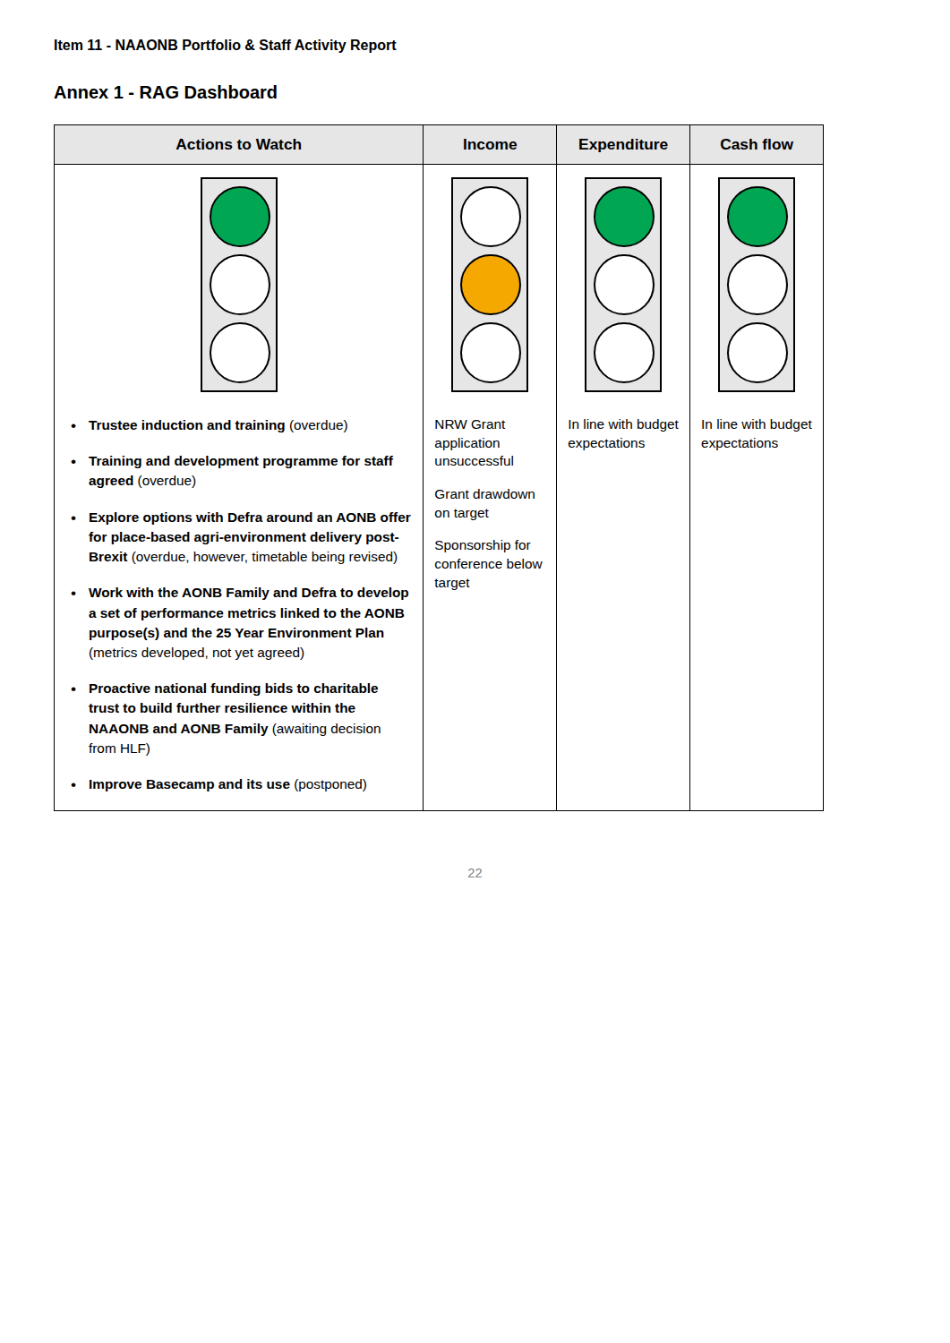Item 11 - NAAONB Portfolio & Staff Activity Report
Annex 1 - RAG Dashboard
| Actions to Watch | Income | Expenditure | Cash flow |
| --- | --- | --- | --- |
| Trustee induction and training (overdue) Training and development programme for staff agreed (overdue) Explore options with Defra around an AONB offer for place-based agri-environment delivery post-Brexit (overdue, however, timetable being revised) Work with the AONB Family and Defra to develop a set of performance metrics linked to the AONB purpose(s) and the 25 Year Environment Plan (metrics developed, not yet agreed) Proactive national funding bids to charitable trust to build further resilience within the NAAONB and AONB Family (awaiting decision from HLF) Improve Basecamp and its use (postponed) | NRW Grant application unsuccessful Grant drawdown on target Sponsorship for conference below target | In line with budget expectations | In line with budget expectations |
22